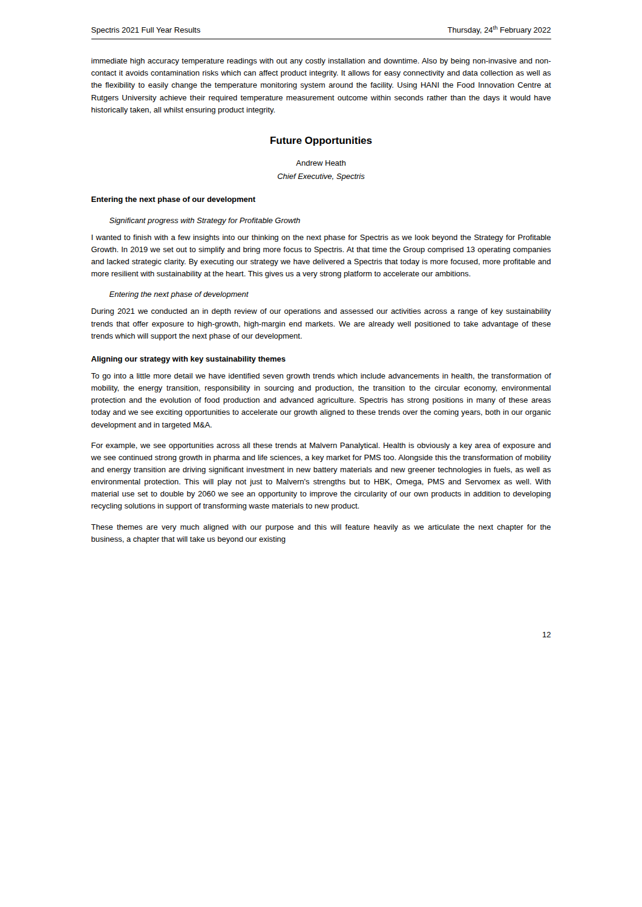Spectris 2021 Full Year Results
Thursday, 24th February 2022
immediate high accuracy temperature readings with out any costly installation and downtime. Also by being non-invasive and non-contact it avoids contamination risks which can affect product integrity. It allows for easy connectivity and data collection as well as the flexibility to easily change the temperature monitoring system around the facility. Using HANI the Food Innovation Centre at Rutgers University achieve their required temperature measurement outcome within seconds rather than the days it would have historically taken, all whilst ensuring product integrity.
Future Opportunities
Andrew Heath
Chief Executive, Spectris
Entering the next phase of our development
Significant progress with Strategy for Profitable Growth
I wanted to finish with a few insights into our thinking on the next phase for Spectris as we look beyond the Strategy for Profitable Growth. In 2019 we set out to simplify and bring more focus to Spectris. At that time the Group comprised 13 operating companies and lacked strategic clarity. By executing our strategy we have delivered a Spectris that today is more focused, more profitable and more resilient with sustainability at the heart. This gives us a very strong platform to accelerate our ambitions.
Entering the next phase of development
During 2021 we conducted an in depth review of our operations and assessed our activities across a range of key sustainability trends that offer exposure to high-growth, high-margin end markets. We are already well positioned to take advantage of these trends which will support the next phase of our development.
Aligning our strategy with key sustainability themes
To go into a little more detail we have identified seven growth trends which include advancements in health, the transformation of mobility, the energy transition, responsibility in sourcing and production, the transition to the circular economy, environmental protection and the evolution of food production and advanced agriculture. Spectris has strong positions in many of these areas today and we see exciting opportunities to accelerate our growth aligned to these trends over the coming years, both in our organic development and in targeted M&A.
For example, we see opportunities across all these trends at Malvern Panalytical. Health is obviously a key area of exposure and we see continued strong growth in pharma and life sciences, a key market for PMS too. Alongside this the transformation of mobility and energy transition are driving significant investment in new battery materials and new greener technologies in fuels, as well as environmental protection. This will play not just to Malvern's strengths but to HBK, Omega, PMS and Servomex as well. With material use set to double by 2060 we see an opportunity to improve the circularity of our own products in addition to developing recycling solutions in support of transforming waste materials to new product.
These themes are very much aligned with our purpose and this will feature heavily as we articulate the next chapter for the business, a chapter that will take us beyond our existing
12